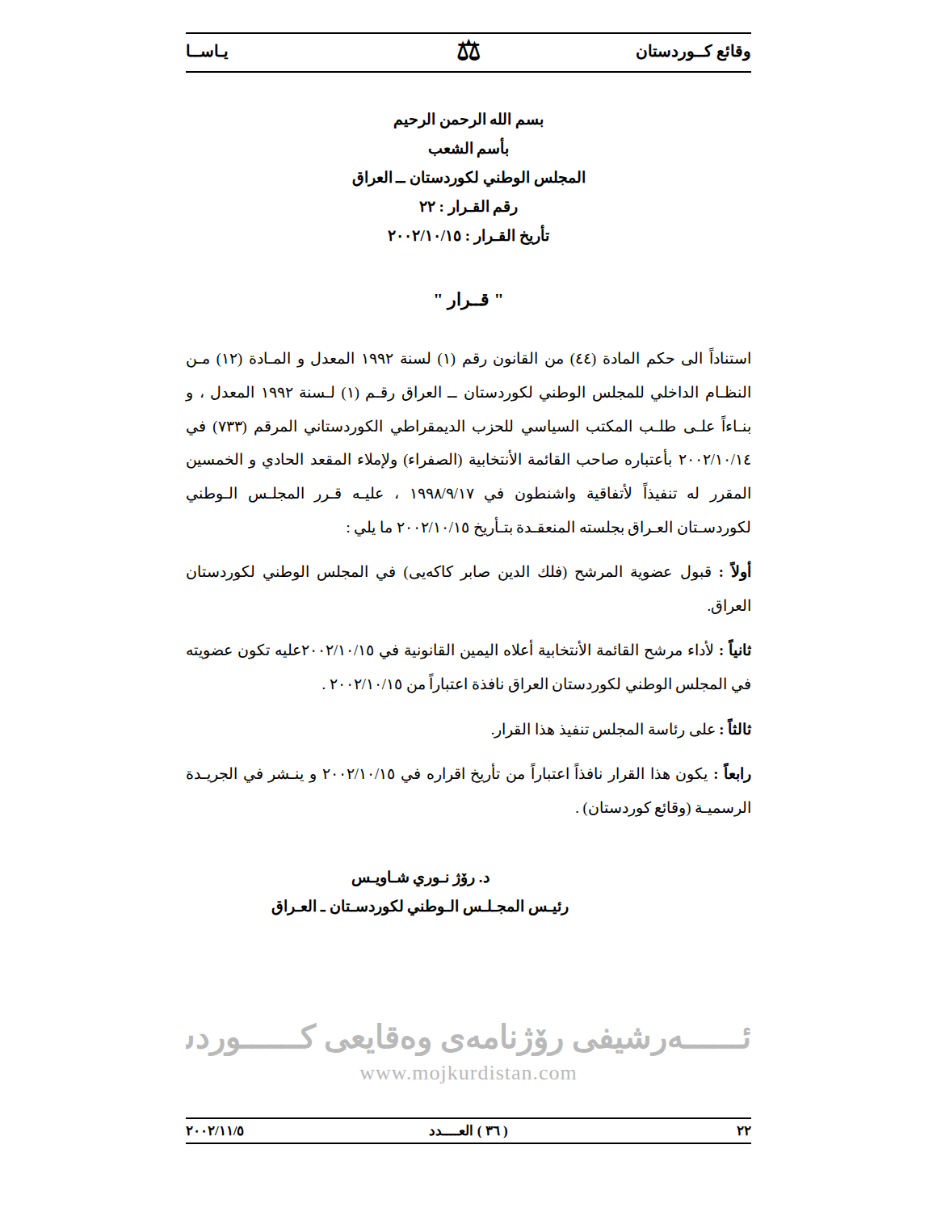وقائع كــوردستان
⚖
يـاســا
بسم الله الرحمن الرحيم
بأسم الشعب
المجلس الوطني لكوردستان ــ العراق
رقم القـرار : ٢٢
تأريخ القـرار : ٢٠٠٢/١٠/١٥
" قــرار "
استناداً الى حكم المادة (٤٤) من القانون رقم (١) لسنة ١٩٩٢ المعدل و المـادة (١٢) مـن النظـام الداخلي للمجلس الوطني لكوردستان ــ العراق رقـم (١) لـسنة ١٩٩٢ المعدل ، و بنـاءاً علـى طلـب المكتب السياسي للحزب الديمقراطي الكوردستاني المرقم (٧٣٣) في ٢٠٠٢/١٠/١٤ بأعتباره صاحب القائمة الأنتخابية (الصفراء) ولإملاء المقعد الحادي و الخمسين المقرر له تنفيذاً لأتفاقية واشنطون في ١٩٩٨/٩/١٧ ، عليـه قـرر المجلـس الـوطني لكوردسـتان العـراق بجلسته المنعقـدة بتـأريخ ٢٠٠٢/١٠/١٥ ما يلي :
أولاً : قبول عضوية المرشح (فلك الدين صابر كاكەیی) في المجلس الوطني لكوردستان العراق.
ثانياً : لأداء مرشح القائمة الأنتخابية أعلاه اليمين القانونية في ٢٠٠٢/١٠/١٥عليه تكون عضويته في المجلس الوطني لكوردستان العراق نافذة اعتباراً من ٢٠٠٢/١٠/١٥ .
ثالثاً : على رئاسة المجلس تنفيذ هذا القرار.
رابعاً : يكون هذا القرار نافذاً اعتباراً من تأريخ اقراره في ٢٠٠٢/١٠/١٥ و ينـشر في الجريـدة الرسميـة (وقائع كوردستان) .
د. رۆژ نـوري شـاويـس
رئيـس المجـلـس الـوطني لكوردسـتان ـ العـراق
ئــــــەرشیفی رۆژنامەی وەقایعی کــــــوردستان
www.mojkurdistan.com
٢٢
( ٣٦ ) العــــدد
٢٠٠٢/١١/٥